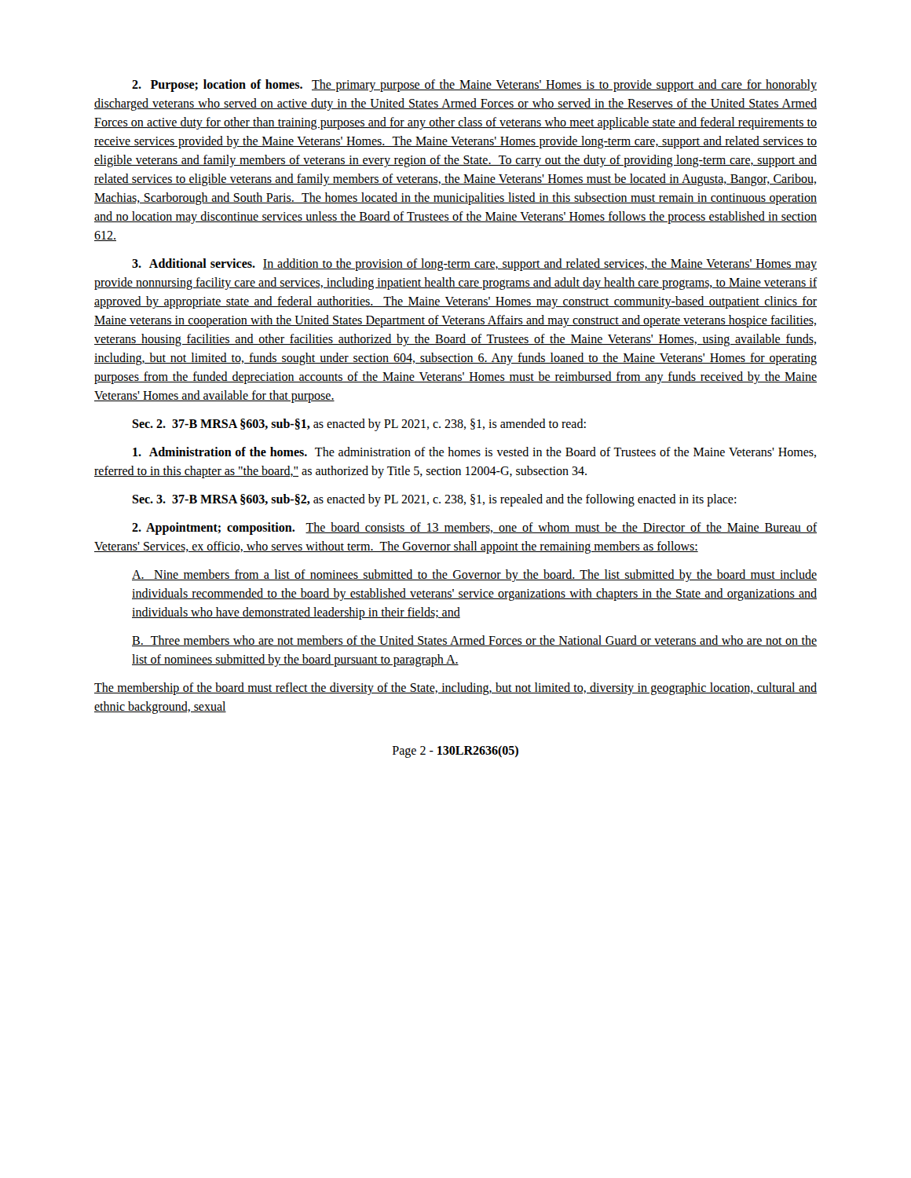2. Purpose; location of homes. The primary purpose of the Maine Veterans' Homes is to provide support and care for honorably discharged veterans who served on active duty in the United States Armed Forces or who served in the Reserves of the United States Armed Forces on active duty for other than training purposes and for any other class of veterans who meet applicable state and federal requirements to receive services provided by the Maine Veterans' Homes. The Maine Veterans' Homes provide long-term care, support and related services to eligible veterans and family members of veterans in every region of the State. To carry out the duty of providing long-term care, support and related services to eligible veterans and family members of veterans, the Maine Veterans' Homes must be located in Augusta, Bangor, Caribou, Machias, Scarborough and South Paris. The homes located in the municipalities listed in this subsection must remain in continuous operation and no location may discontinue services unless the Board of Trustees of the Maine Veterans' Homes follows the process established in section 612.
3. Additional services. In addition to the provision of long-term care, support and related services, the Maine Veterans' Homes may provide nonnursing facility care and services, including inpatient health care programs and adult day health care programs, to Maine veterans if approved by appropriate state and federal authorities. The Maine Veterans' Homes may construct community-based outpatient clinics for Maine veterans in cooperation with the United States Department of Veterans Affairs and may construct and operate veterans hospice facilities, veterans housing facilities and other facilities authorized by the Board of Trustees of the Maine Veterans' Homes, using available funds, including, but not limited to, funds sought under section 604, subsection 6. Any funds loaned to the Maine Veterans' Homes for operating purposes from the funded depreciation accounts of the Maine Veterans' Homes must be reimbursed from any funds received by the Maine Veterans' Homes and available for that purpose.
Sec. 2. 37-B MRSA §603, sub-§1, as enacted by PL 2021, c. 238, §1, is amended to read:
1. Administration of the homes. The administration of the homes is vested in the Board of Trustees of the Maine Veterans' Homes, referred to in this chapter as "the board," as authorized by Title 5, section 12004-G, subsection 34.
Sec. 3. 37-B MRSA §603, sub-§2, as enacted by PL 2021, c. 238, §1, is repealed and the following enacted in its place:
2. Appointment; composition. The board consists of 13 members, one of whom must be the Director of the Maine Bureau of Veterans' Services, ex officio, who serves without term. The Governor shall appoint the remaining members as follows:
A. Nine members from a list of nominees submitted to the Governor by the board. The list submitted by the board must include individuals recommended to the board by established veterans' service organizations with chapters in the State and organizations and individuals who have demonstrated leadership in their fields; and
B. Three members who are not members of the United States Armed Forces or the National Guard or veterans and who are not on the list of nominees submitted by the board pursuant to paragraph A.
The membership of the board must reflect the diversity of the State, including, but not limited to, diversity in geographic location, cultural and ethnic background, sexual
Page 2 - 130LR2636(05)